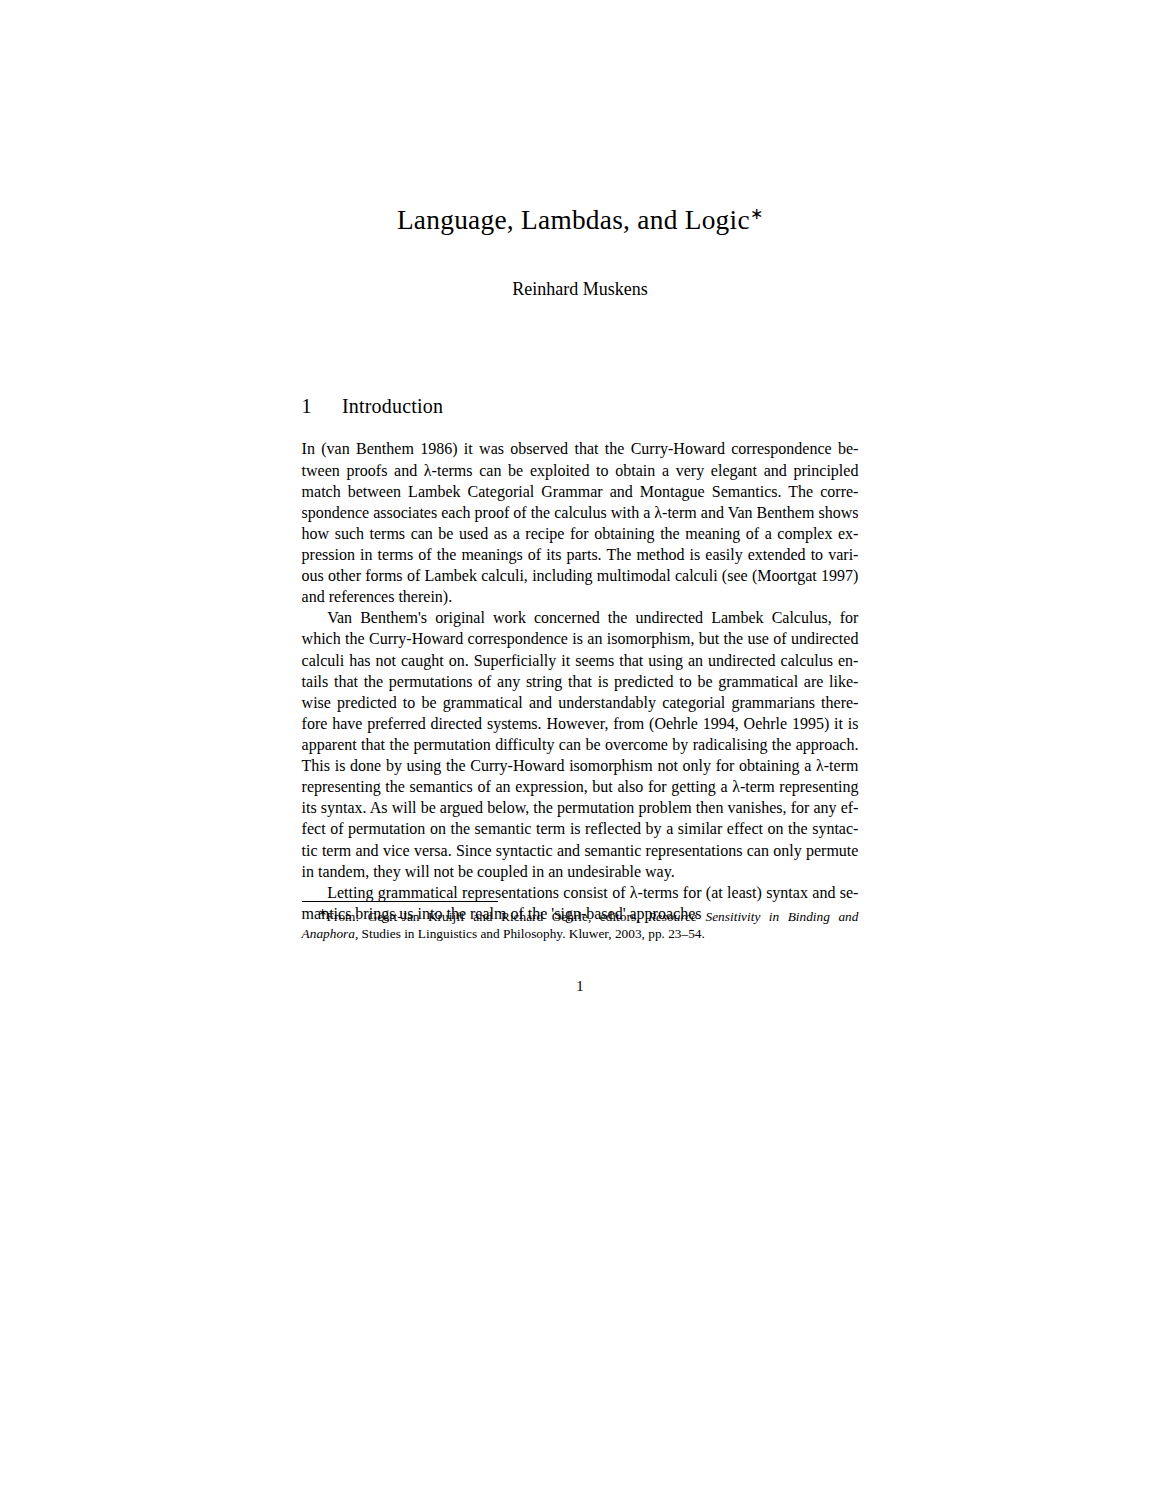Language, Lambdas, and Logic∗
Reinhard Muskens
1 Introduction
In (van Benthem 1986) it was observed that the Curry-Howard correspondence between proofs and λ-terms can be exploited to obtain a very elegant and principled match between Lambek Categorial Grammar and Montague Semantics. The correspondence associates each proof of the calculus with a λ-term and Van Benthem shows how such terms can be used as a recipe for obtaining the meaning of a complex expression in terms of the meanings of its parts. The method is easily extended to various other forms of Lambek calculi, including multimodal calculi (see (Moortgat 1997) and references therein).
Van Benthem's original work concerned the undirected Lambek Calculus, for which the Curry-Howard correspondence is an isomorphism, but the use of undirected calculi has not caught on. Superficially it seems that using an undirected calculus entails that the permutations of any string that is predicted to be grammatical are likewise predicted to be grammatical and understandably categorial grammarians therefore have preferred directed systems. However, from (Oehrle 1994, Oehrle 1995) it is apparent that the permutation difficulty can be overcome by radicalising the approach. This is done by using the Curry-Howard isomorphism not only for obtaining a λ-term representing the semantics of an expression, but also for getting a λ-term representing its syntax. As will be argued below, the permutation problem then vanishes, for any effect of permutation on the semantic term is reflected by a similar effect on the syntactic term and vice versa. Since syntactic and semantic representations can only permute in tandem, they will not be coupled in an undesirable way.
Letting grammatical representations consist of λ-terms for (at least) syntax and semantics brings us into the realm of the 'sign-based' approaches
∗From: Geert-Jan Kruijff and Richard Oehrle, editors, Resource Sensitivity in Binding and Anaphora, Studies in Linguistics and Philosophy. Kluwer, 2003, pp. 23–54.
1